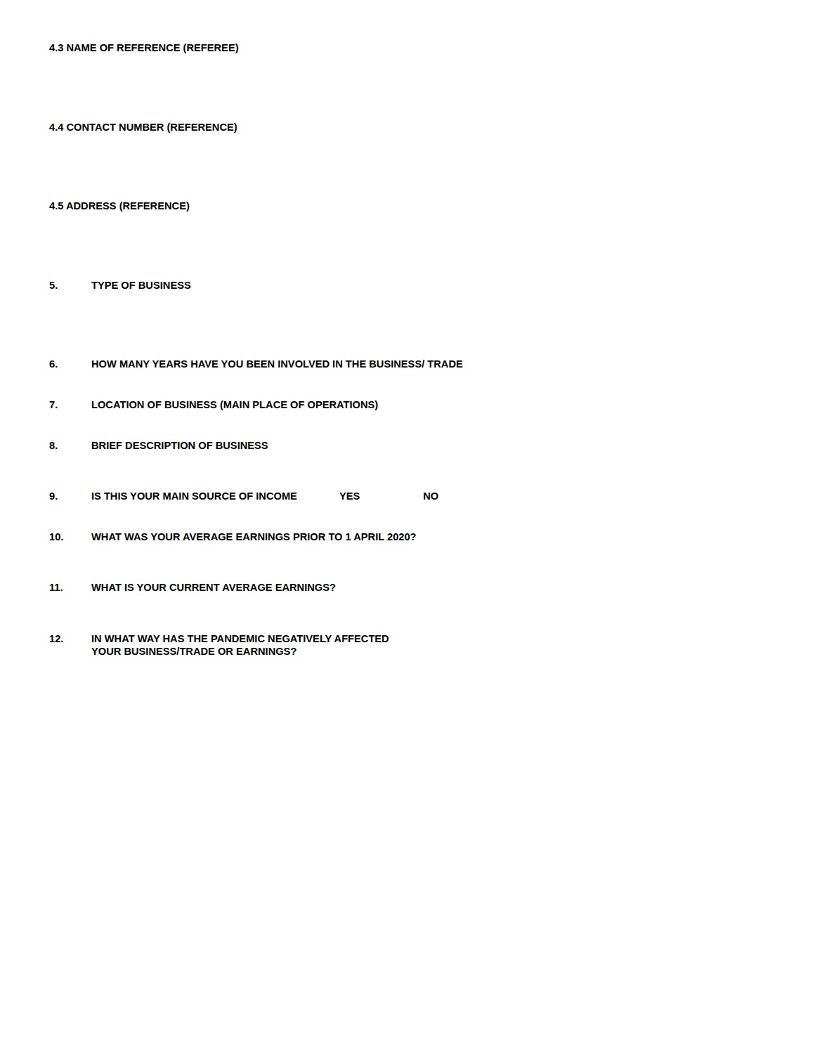4.3 NAME OF REFERENCE (REFEREE)
4.4 CONTACT NUMBER (REFERENCE)
4.5 ADDRESS (REFERENCE)
5. TYPE OF BUSINESS
6. HOW MANY YEARS HAVE YOU BEEN INVOLVED IN THE BUSINESS/ TRADE
7. LOCATION OF BUSINESS (MAIN PLACE OF OPERATIONS)
8. BRIEF DESCRIPTION OF BUSINESS
9. IS THIS YOUR MAIN SOURCE OF INCOMEYESNO
10. WHAT WAS YOUR AVERAGE EARNINGS PRIOR TO 1 APRIL 2020?
11. WHAT IS YOUR CURRENT AVERAGE EARNINGS?
12. IN WHAT WAY HAS THE PANDEMIC NEGATIVELY AFFECTED YOUR BUSINESS/TRADE OR EARNINGS?